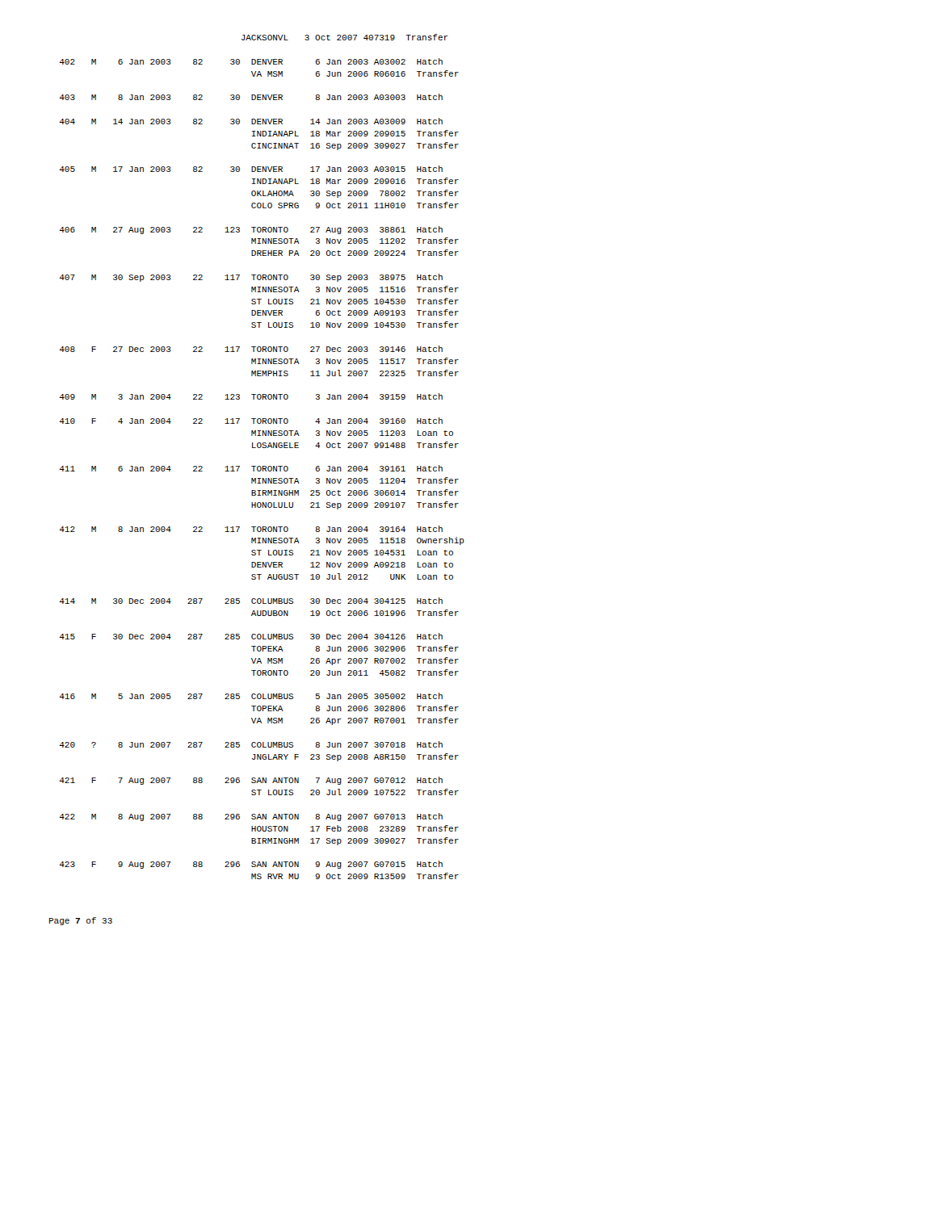JACKSONVL   3 Oct 2007 407319  Transfer

  402   M    6 Jan 2003    82     30  DENVER      6 Jan 2003 A03002  Hatch
                                      VA MSM      6 Jun 2006 R06016  Transfer

  403   M    8 Jan 2003    82     30  DENVER      8 Jan 2003 A03003  Hatch

  404   M   14 Jan 2003    82     30  DENVER     14 Jan 2003 A03009  Hatch
                                      INDIANAPL  18 Mar 2009 209015  Transfer
                                      CINCINNAT  16 Sep 2009 309027  Transfer

  405   M   17 Jan 2003    82     30  DENVER     17 Jan 2003 A03015  Hatch
                                      INDIANAPL  18 Mar 2009 209016  Transfer
                                      OKLAHOMA   30 Sep 2009  78002  Transfer
                                      COLO SPRG   9 Oct 2011 11H010  Transfer

  406   M   27 Aug 2003    22    123  TORONTO    27 Aug 2003  38861  Hatch
                                      MINNESOTA   3 Nov 2005  11202  Transfer
                                      DREHER PA  20 Oct 2009 209224  Transfer

  407   M   30 Sep 2003    22    117  TORONTO    30 Sep 2003  38975  Hatch
                                      MINNESOTA   3 Nov 2005  11516  Transfer
                                      ST LOUIS   21 Nov 2005 104530  Transfer
                                      DENVER      6 Oct 2009 A09193  Transfer
                                      ST LOUIS   10 Nov 2009 104530  Transfer

  408   F   27 Dec 2003    22    117  TORONTO    27 Dec 2003  39146  Hatch
                                      MINNESOTA   3 Nov 2005  11517  Transfer
                                      MEMPHIS    11 Jul 2007  22325  Transfer

  409   M    3 Jan 2004    22    123  TORONTO     3 Jan 2004  39159  Hatch

  410   F    4 Jan 2004    22    117  TORONTO     4 Jan 2004  39160  Hatch
                                      MINNESOTA   3 Nov 2005  11203  Loan to
                                      LOSANGELE   4 Oct 2007 991488  Transfer

  411   M    6 Jan 2004    22    117  TORONTO     6 Jan 2004  39161  Hatch
                                      MINNESOTA   3 Nov 2005  11204  Transfer
                                      BIRMINGHM  25 Oct 2006 306014  Transfer
                                      HONOLULU   21 Sep 2009 209107  Transfer

  412   M    8 Jan 2004    22    117  TORONTO     8 Jan 2004  39164  Hatch
                                      MINNESOTA   3 Nov 2005  11518  Ownership
                                      ST LOUIS   21 Nov 2005 104531  Loan to
                                      DENVER     12 Nov 2009 A09218  Loan to
                                      ST AUGUST  10 Jul 2012    UNK  Loan to

  414   M   30 Dec 2004   287    285  COLUMBUS   30 Dec 2004 304125  Hatch
                                      AUDUBON    19 Oct 2006 101996  Transfer

  415   F   30 Dec 2004   287    285  COLUMBUS   30 Dec 2004 304126  Hatch
                                      TOPEKA      8 Jun 2006 302906  Transfer
                                      VA MSM     26 Apr 2007 R07002  Transfer
                                      TORONTO    20 Jun 2011  45082  Transfer

  416   M    5 Jan 2005   287    285  COLUMBUS    5 Jan 2005 305002  Hatch
                                      TOPEKA      8 Jun 2006 302806  Transfer
                                      VA MSM     26 Apr 2007 R07001  Transfer

  420   ?    8 Jun 2007   287    285  COLUMBUS    8 Jun 2007 307018  Hatch
                                      JNGLARY F  23 Sep 2008 A8R150  Transfer

  421   F    7 Aug 2007    88    296  SAN ANTON   7 Aug 2007 G07012  Hatch
                                      ST LOUIS   20 Jul 2009 107522  Transfer

  422   M    8 Aug 2007    88    296  SAN ANTON   8 Aug 2007 G07013  Hatch
                                      HOUSTON    17 Feb 2008  23289  Transfer
                                      BIRMINGHM  17 Sep 2009 309027  Transfer

  423   F    9 Aug 2007    88    296  SAN ANTON   9 Aug 2007 G07015  Hatch
                                      MS RVR MU   9 Oct 2009 R13509  Transfer
Page 7 of 33